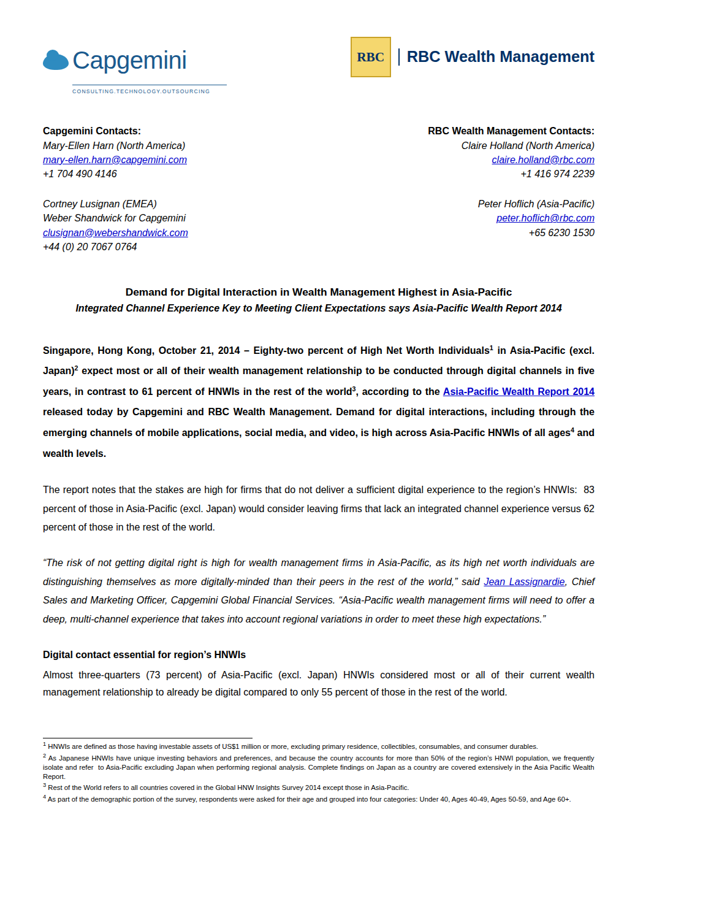Capgemini
CONSULTING.TECHNOLOGY.OUTSOURCING
RBC
RBC Wealth Management
| Capgemini Contacts: | RBC Wealth Management Contacts: |
| Mary-Ellen Harn (North America) | Claire Holland (North America) |
| mary-ellen.harn@capgemini.com | claire.holland@rbc.com |
| +1 704 490 4146 | +1 416 974 2239 |
| Cortney Lusignan (EMEA) | Peter Hoflich (Asia-Pacific) |
| Weber Shandwick for Capgemini | peter.hoflich@rbc.com |
| clusignan@webershandwick.com | +65 6230 1530 |
| +44 (0) 20 7067 0764 | |
Demand for Digital Interaction in Wealth Management Highest in Asia-Pacific
Integrated Channel Experience Key to Meeting Client Expectations says Asia-Pacific Wealth Report 2014
Singapore, Hong Kong, October 21, 2014 – Eighty-two percent of High Net Worth Individuals1 in Asia-Pacific (excl. Japan)2 expect most or all of their wealth management relationship to be conducted through digital channels in five years, in contrast to 61 percent of HNWIs in the rest of the world3, according to the Asia-Pacific Wealth Report 2014 released today by Capgemini and RBC Wealth Management. Demand for digital interactions, including through the emerging channels of mobile applications, social media, and video, is high across Asia-Pacific HNWIs of all ages4 and wealth levels.
The report notes that the stakes are high for firms that do not deliver a sufficient digital experience to the region’s HNWIs: 83 percent of those in Asia-Pacific (excl. Japan) would consider leaving firms that lack an integrated channel experience versus 62 percent of those in the rest of the world.
“The risk of not getting digital right is high for wealth management firms in Asia-Pacific, as its high net worth individuals are distinguishing themselves as more digitally-minded than their peers in the rest of the world,” said Jean Lassignardie, Chief Sales and Marketing Officer, Capgemini Global Financial Services. “Asia-Pacific wealth management firms will need to offer a deep, multi-channel experience that takes into account regional variations in order to meet these high expectations.”
Digital contact essential for region’s HNWIs
Almost three-quarters (73 percent) of Asia-Pacific (excl. Japan) HNWIs considered most or all of their current wealth management relationship to already be digital compared to only 55 percent of those in the rest of the world.
1 HNWIs are defined as those having investable assets of US$1 million or more, excluding primary residence, collectibles, consumables, and consumer durables.
2 As Japanese HNWIs have unique investing behaviors and preferences, and because the country accounts for more than 50% of the region’s HNWI population, we frequently isolate and refer to Asia-Pacific excluding Japan when performing regional analysis. Complete findings on Japan as a country are covered extensively in the Asia Pacific Wealth Report.
3 Rest of the World refers to all countries covered in the Global HNW Insights Survey 2014 except those in Asia-Pacific.
4 As part of the demographic portion of the survey, respondents were asked for their age and grouped into four categories: Under 40, Ages 40-49, Ages 50-59, and Age 60+.